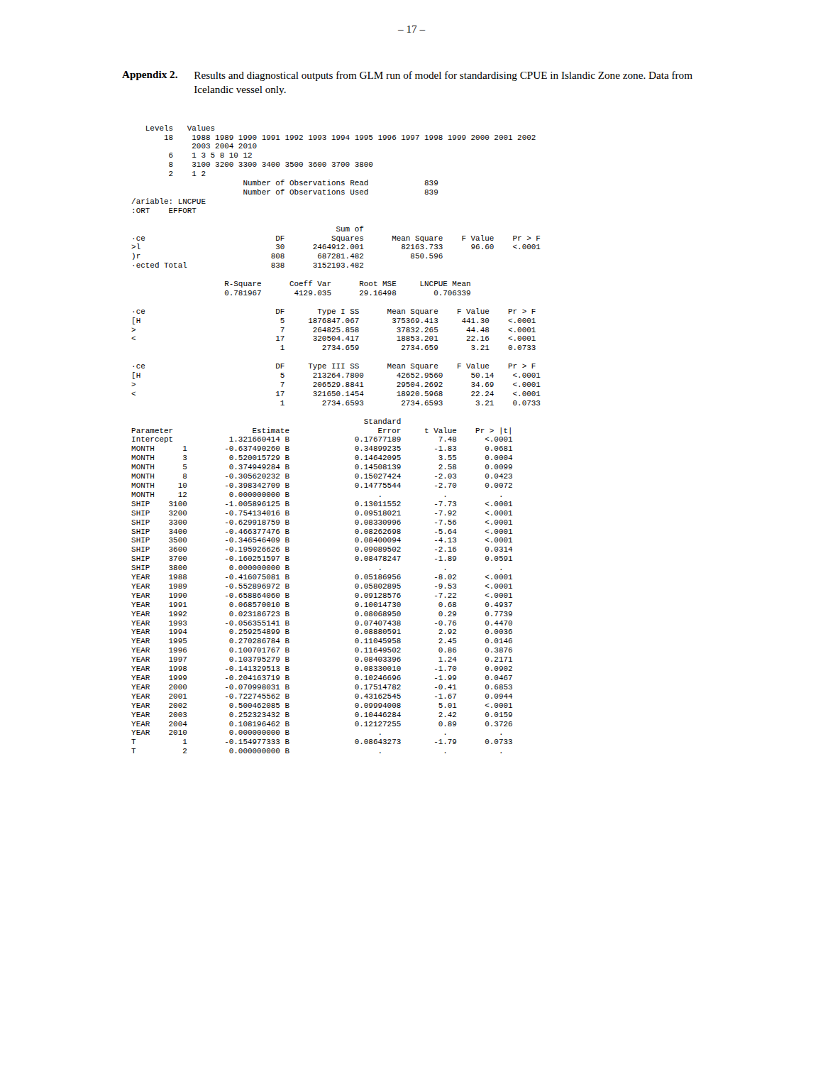– 17 –
Appendix 2.
Results and diagnostical outputs from GLM run of model for standardising CPUE in Islandic Zone zone. Data from Icelandic vessel only.
   Levels   Values
       18    1988 1989 1990 1991 1992 1993 1994 1995 1996 1997 1998 1999 2000 2001 2002
             2003 2004 2010
        6    1 3 5 8 10 12
        8    3100 3200 3300 3400 3500 3600 3700 3800
        2    1 2
                        Number of Observations Read            839
                        Number of Observations Used            839
/ariable: LNCPUE
:ORT    EFFORT

                                            Sum of
·ce                            DF          Squares      Mean Square    F Value    Pr > F
>l                             30      2464912.001        82163.733      96.60    <.0001
)r                            808       687281.482          850.596
·ected Total                  838      3152193.482

                    R-Square      Coeff Var      Root MSE     LNCPUE Mean
                    0.781967       4129.035      29.16498        0.706339

·ce                            DF       Type I SS      Mean Square    F Value    Pr > F
[H                              5     1876847.067       375369.413     441.30    <.0001
>                               7      264825.858        37832.265      44.48    <.0001
<                              17      320504.417        18853.201      22.16    <.0001
                                1        2734.659         2734.659       3.21    0.0733

·ce                            DF     Type III SS      Mean Square    F Value    Pr > F
[H                              5      213264.7800       42652.9560      50.14    <.0001
>                               7      206529.8841       29504.2692      34.69    <.0001
<                              17      321650.1454       18920.5968      22.24    <.0001
                                1        2734.6593        2734.6593       3.21    0.0733

                                                  Standard
Parameter                 Estimate                   Error     t Value    Pr > |t|
Intercept            1.321660414 B              0.17677189        7.48      <.0001
MONTH      1        -0.637490260 B              0.34899235       -1.83      0.0681
MONTH      3         0.520015729 B              0.14642095        3.55      0.0004
MONTH      5         0.374949284 B              0.14508139        2.58      0.0099
MONTH      8        -0.305620232 B              0.15027424       -2.03      0.0423
MONTH     10        -0.398342709 B              0.14775544       -2.70      0.0072
MONTH     12         0.000000000 B                   .             .           .
SHIP    3100        -1.005896125 B              0.13011552       -7.73      <.0001
SHIP    3200        -0.754134016 B              0.09518021       -7.92      <.0001
SHIP    3300        -0.629918759 B              0.08330996       -7.56      <.0001
SHIP    3400        -0.466377476 B              0.08262698       -5.64      <.0001
SHIP    3500        -0.346546409 B              0.08400094       -4.13      <.0001
SHIP    3600        -0.195926626 B              0.09089502       -2.16      0.0314
SHIP    3700        -0.160251597 B              0.08478247       -1.89      0.0591
SHIP    3800         0.000000000 B                   .             .           .
YEAR    1988        -0.416075081 B              0.05186956       -8.02      <.0001
YEAR    1989        -0.552896972 B              0.05802895       -9.53      <.0001
YEAR    1990        -0.658864060 B              0.09128576       -7.22      <.0001
YEAR    1991         0.068570010 B              0.10014730        0.68      0.4937
YEAR    1992         0.023186723 B              0.08068950        0.29      0.7739
YEAR    1993        -0.056355141 B              0.07407438       -0.76      0.4470
YEAR    1994         0.259254899 B              0.08880591        2.92      0.0036
YEAR    1995         0.270286784 B              0.11045958        2.45      0.0146
YEAR    1996         0.100701767 B              0.11649502        0.86      0.3876
YEAR    1997         0.103795279 B              0.08403396        1.24      0.2171
YEAR    1998        -0.141329513 B              0.08330010       -1.70      0.0902
YEAR    1999        -0.204163719 B              0.10246696       -1.99      0.0467
YEAR    2000        -0.070998031 B              0.17514782       -0.41      0.6853
YEAR    2001        -0.722745562 B              0.43162545       -1.67      0.0944
YEAR    2002         0.500462085 B              0.09994008        5.01      <.0001
YEAR    2003         0.252323432 B              0.10446284        2.42      0.0159
YEAR    2004         0.108196462 B              0.12127255        0.89      0.3726
YEAR    2010         0.000000000 B                   .             .           .
T          1        -0.154977333 B              0.08643273       -1.79      0.0733
T          2         0.000000000 B                   .             .           .